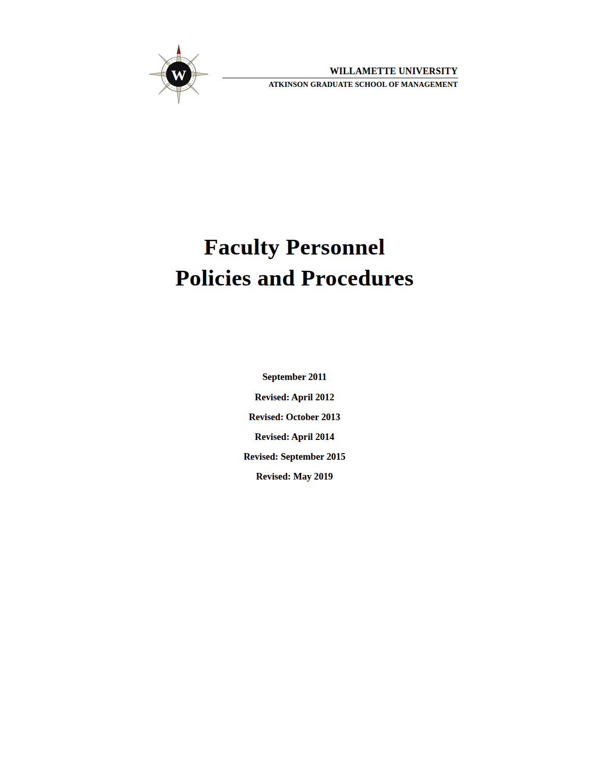W
WILLAMETTE UNIVERSITY ATKINSON GRADUATE SCHOOL OF MANAGEMENT
Faculty Personnel
Policies and Procedures
September 2011
Revised: April 2012
Revised: October 2013
Revised: April 2014
Revised: September 2015
Revised: May 2019